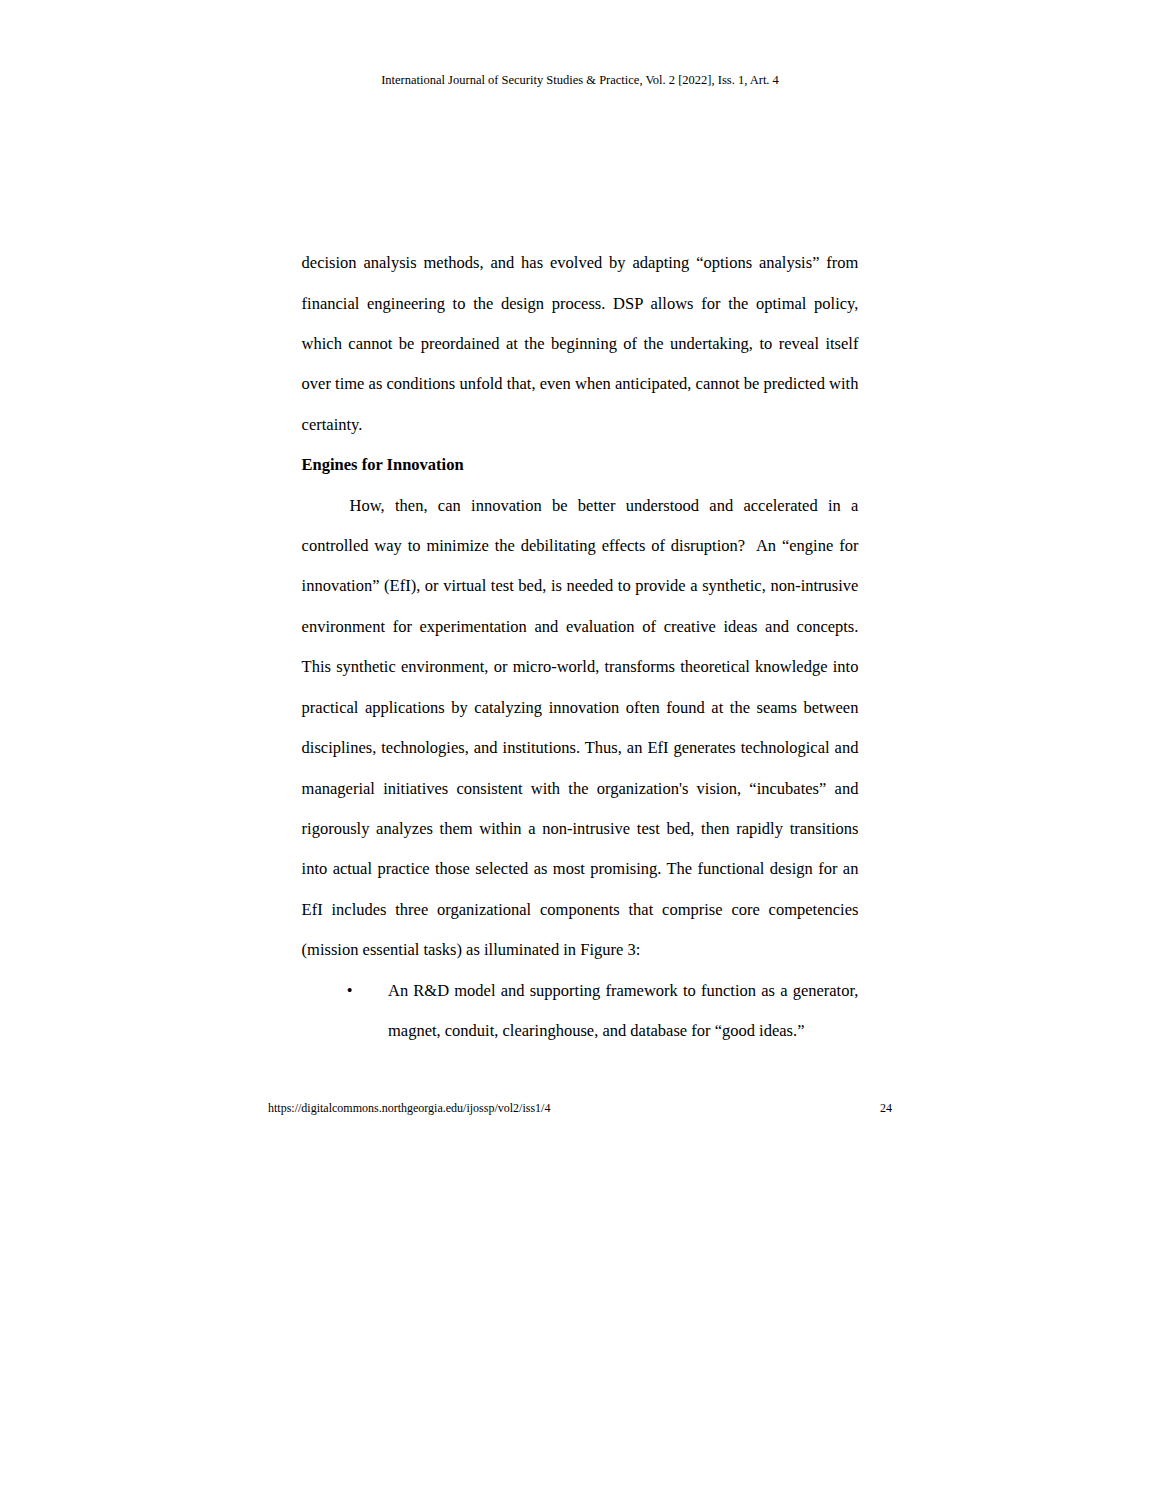International Journal of Security Studies & Practice, Vol. 2 [2022], Iss. 1, Art. 4
decision analysis methods, and has evolved by adapting “options analysis” from financial engineering to the design process. DSP allows for the optimal policy, which cannot be preordained at the beginning of the undertaking, to reveal itself over time as conditions unfold that, even when anticipated, cannot be predicted with certainty.
Engines for Innovation
How, then, can innovation be better understood and accelerated in a controlled way to minimize the debilitating effects of disruption? An “engine for innovation” (EfI), or virtual test bed, is needed to provide a synthetic, non-intrusive environment for experimentation and evaluation of creative ideas and concepts. This synthetic environment, or micro-world, transforms theoretical knowledge into practical applications by catalyzing innovation often found at the seams between disciplines, technologies, and institutions. Thus, an EfI generates technological and managerial initiatives consistent with the organization's vision, “incubates” and rigorously analyzes them within a non-intrusive test bed, then rapidly transitions into actual practice those selected as most promising. The functional design for an EfI includes three organizational components that comprise core competencies (mission essential tasks) as illuminated in Figure 3:
An R&D model and supporting framework to function as a generator, magnet, conduit, clearinghouse, and database for “good ideas.”
https://digitalcommons.northgeorgia.edu/ijossp/vol2/iss1/4 24